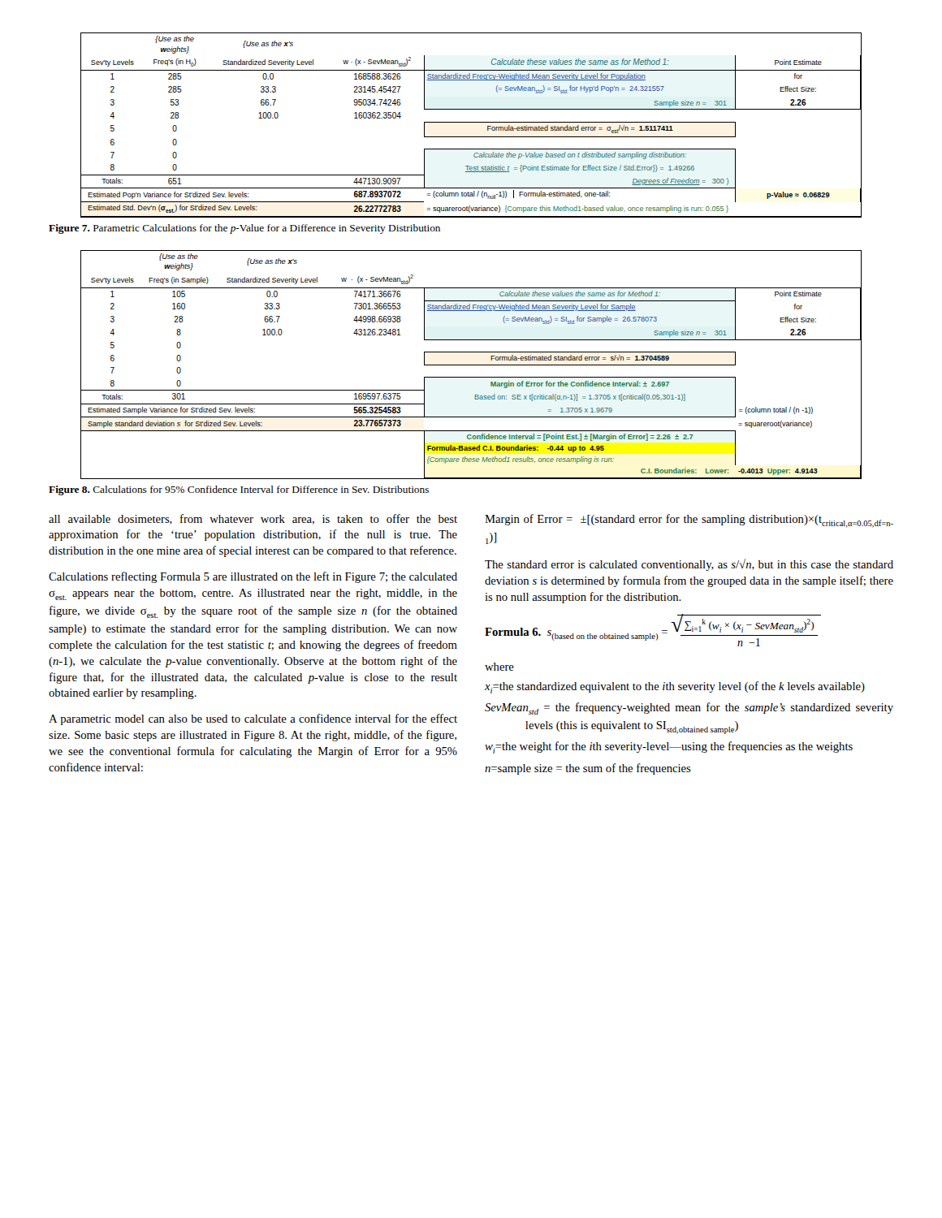| | {Use as the w eights} | {Use as the x 's | | | |
| Sev'ty Levels | Freq's (in H 0 ) | Standardized Severity Level | w · (x - SevMean std ) 2 | Calculate these values the same as for Method 1: | Point Estimate |
| 1 | 285 | 0.0 | 168588.3626 | Standardized Freq'cy-Weighted Mean Severity Level for Population | for |
| 2 | 285 | 33.3 | 23145.45427 | (= SevMean std ) = SI std for Hyp'd Pop'n = 24.321557 | Effect Size: |
| 3 | 53 | 66.7 | 95034.74246 | Sample size n = 301 | 2.26 |
| 4 | 28 | 100.0 | 160362.3504 | | |
| 5 | 0 | | | Formula-estimated standard error = σ est /√n = 1.5117411 | |
| 6 | 0 | | | | |
| 7 | 0 | | | Calculate the p-Value based on t distributed sampling distribution: | |
| 8 | 0 | | | Test statistic t = {Point Estimate for Effect Size / Std.Error}) = 1.49266 | |
| Totals: | 651 | | 447130.9097 | Degrees of Freedom = 300 ) | |
| Estimated Pop'n Variance for St'dized Sev. levels: | 687.8937072 | = (column total / (n null -1)) Formula-estimated, one-tail: | p-Value ≈ 0.06829 |
| Estimated Std. Dev'n ( σ est. ) for St'dized Sev. Levels: | 26.22772783 | = squareroot(variance) {Compare this Method1-based value, once resampling is run: 0.055 } |
Figure 7. Parametric Calculations for the p-Value for a Difference in Severity Distribution
| | {Use as the w eights} | {Use as the x 's | | | |
| Sev'ty Levels | Freq's (in Sample) | Standardized Severity Level | w · (x - SevMean std ) 2 | | |
| 1 | 105 | 0.0 | 74171.36676 | Calculate these values the same as for Method 1: | Point Estimate |
| 2 | 160 | 33.3 | 7301.366553 | Standardized Freq'cy-Weighted Mean Severity Level for Sample | for |
| 3 | 28 | 66.7 | 44998.66938 | (= SevMean std ) = SI std for Sample = 26.578073 | Effect Size: |
| 4 | 8 | 100.0 | 43126.23481 | Sample size n = 301 | 2.26 |
| 5 | 0 | | | | |
| 6 | 0 | | | Formula-estimated standard error = s/√n = 1.3704589 | |
| 7 | 0 | | | | |
| 8 | 0 | | | Margin of Error for the Confidence Interval: ± 2.697 | |
| Totals: | 301 | | 169597.6375 | Based on: SE x t[critical(α,n-1)] = 1.3705 x t[critical(0.05,301-1)] | |
| Estimated Sample Variance for St'dized Sev. levels: | 565.3254583 | = 1.3705 x 1.9679 | = (column total / (n -1)) |
| Sample standard deviation s for St'dized Sev. Levels: | 23.77657373 | | = squareroot(variance) |
| | Confidence Interval = [Point Est.] ± [Margin of Error] = 2.26 ± 2.7 | |
| | Formula-Based C.I. Boundaries: -0.44 up to 4.95 | |
| | {Compare these Method1 results, once resampling is run: | |
| | C.I. Boundaries: Lower: | -0.4013 Upper: 4.9143 |
Figure 8. Calculations for 95% Confidence Interval for Difference in Sev. Distributions
all available dosimeters, from whatever work area, is taken to offer the best approximation for the ‘true’ population distribution, if the null is true. The distribution in the one mine area of special interest can be compared to that reference.
Calculations reflecting Formula 5 are illustrated on the left in Figure 7; the calculated σest. appears near the bottom, centre. As illustrated near the right, middle, in the figure, we divide σest. by the square root of the sample size n (for the obtained sample) to estimate the standard error for the sampling distribution. We can now complete the calculation for the test statistic t; and knowing the degrees of freedom (n-1), we calculate the p-value conventionally. Observe at the bottom right of the figure that, for the illustrated data, the calculated p-value is close to the result obtained earlier by resampling.
A parametric model can also be used to calculate a confidence interval for the effect size. Some basic steps are illustrated in Figure 8. At the right, middle, of the figure, we see the conventional formula for calculating the Margin of Error for a 95% confidence interval:
Margin of Error = ±[(standard error for the sampling distribution)×(tcritical,α=0.05,df=n-1)]
The standard error is calculated conventionally, as s/√n, but in this case the standard deviation s is determined by formula from the grouped data in the sample itself; there is no null assumption for the distribution.
Formula 6. s(based on the obtained sample) = ∑i=1k (wi × (xi − SevMeanstd)2) n −1
where
xi=the standardized equivalent to the ith severity level (of the k levels available)
SevMeanstd = the frequency-weighted mean for the sample’s standardized severity levels (this is equivalent to SIstd,obtained sample)
wi=the weight for the ith severity-level—using the frequencies as the weights
n=sample size = the sum of the frequencies